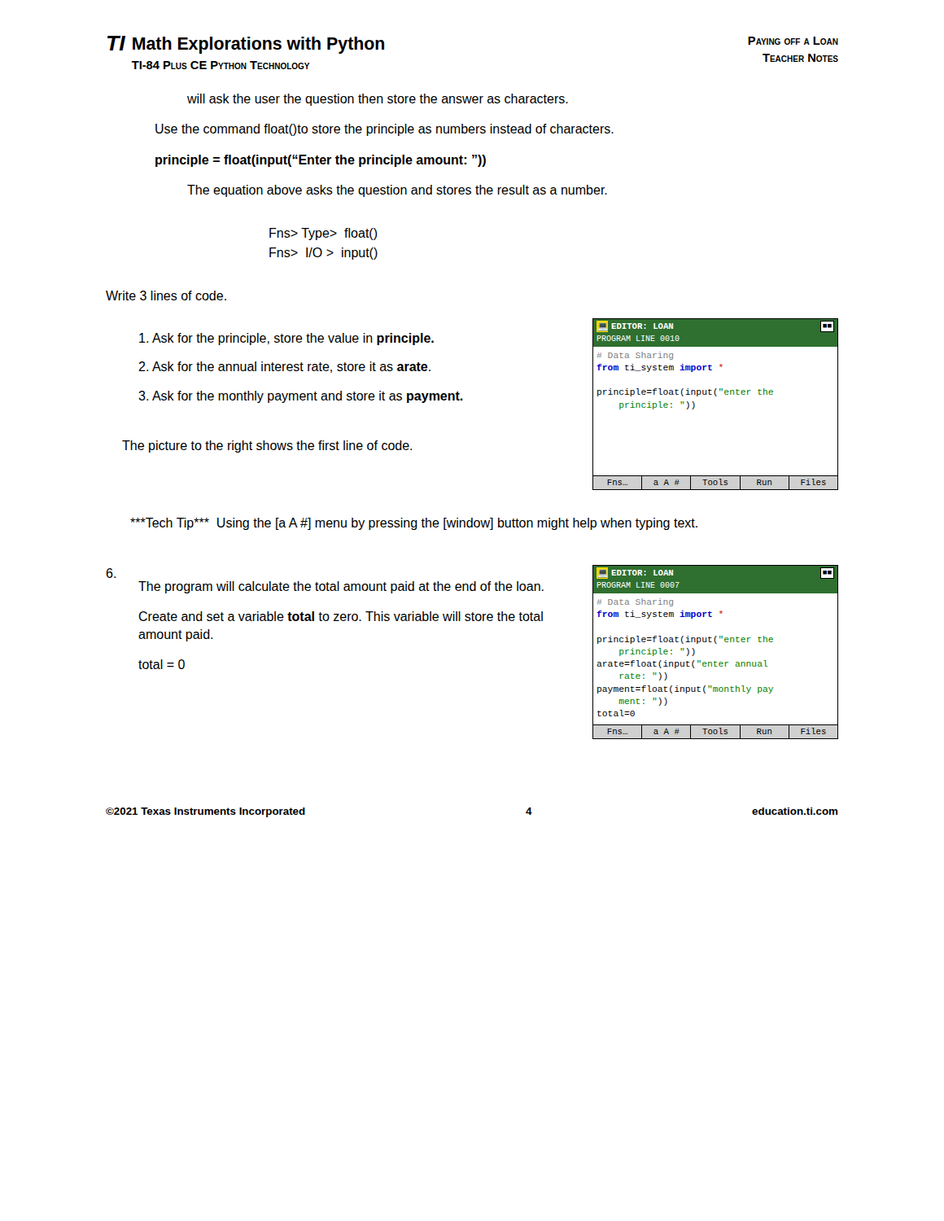TI
Math Explorations with Python
TI-84 Plus CE Python Technology
Paying off a Loan
Teacher Notes
will ask the user the question then store the answer as characters.
Use the command float()to store the principle as numbers instead of characters.
principle = float(input(“Enter the principle amount: ”))
The equation above asks the question and stores the result as a number.
Fns> Type> float()
Fns> I/O > input()
Write 3 lines of code.
1. Ask for the principle, store the value in principle.
2. Ask for the annual interest rate, store it as arate.
3. Ask for the monthly payment and store it as payment.
The picture to the right shows the first line of code.
💻EDITOR: LOAN ■■
PROGRAM LINE 0010
# Data Sharing
from ti_system import *
principle=float(input("enter the
principle: "))
Fns…
a A #
Tools
Run
Files
***Tech Tip*** Using the [a A #] menu by pressing the [window] button might help when typing text.
6.
The program will calculate the total amount paid at the end of the loan.
Create and set a variable total to zero. This variable will store the total amount paid.
total = 0
💻EDITOR: LOAN ■■
PROGRAM LINE 0007
# Data Sharing
from ti_system import *
principle=float(input("enter the
principle: "))
arate=float(input("enter annual
rate: "))
payment=float(input("monthly pay
ment: "))
total=0
Fns…
a A #
Tools
Run
Files
©2021 Texas Instruments Incorporated
4
education.ti.com